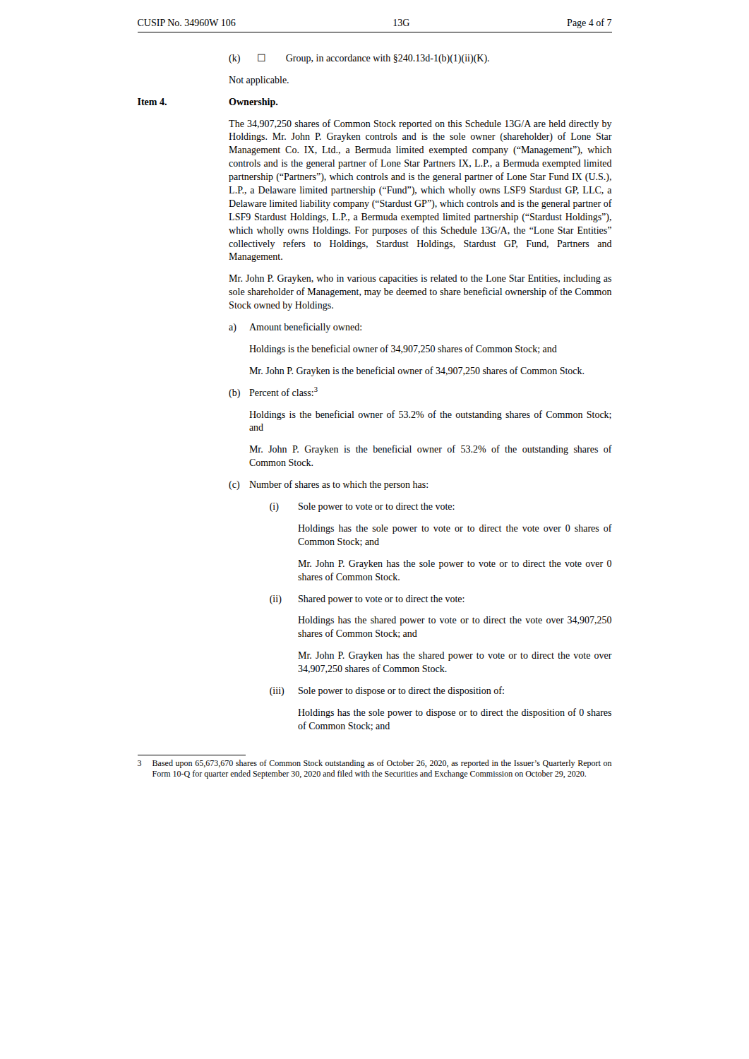CUSIP No. 34960W 106
13G
Page 4 of 7
(k)
☐
Group, in accordance with §240.13d-1(b)(1)(ii)(K).
Not applicable.
Item 4.
Ownership.
The 34,907,250 shares of Common Stock reported on this Schedule 13G/A are held directly by Holdings. Mr. John P. Grayken controls and is the sole owner (shareholder) of Lone Star Management Co. IX, Ltd., a Bermuda limited exempted company (“Management”), which controls and is the general partner of Lone Star Partners IX, L.P., a Bermuda exempted limited partnership (“Partners”), which controls and is the general partner of Lone Star Fund IX (U.S.), L.P., a Delaware limited partnership (“Fund”), which wholly owns LSF9 Stardust GP, LLC, a Delaware limited liability company (“Stardust GP”), which controls and is the general partner of LSF9 Stardust Holdings, L.P., a Bermuda exempted limited partnership (“Stardust Holdings”), which wholly owns Holdings. For purposes of this Schedule 13G/A, the “Lone Star Entities” collectively refers to Holdings, Stardust Holdings, Stardust GP, Fund, Partners and Management.
Mr. John P. Grayken, who in various capacities is related to the Lone Star Entities, including as sole shareholder of Management, may be deemed to share beneficial ownership of the Common Stock owned by Holdings.
a)
Amount beneficially owned:
Holdings is the beneficial owner of 34,907,250 shares of Common Stock; and
Mr. John P. Grayken is the beneficial owner of 34,907,250 shares of Common Stock.
(b)
Percent of class:3
Holdings is the beneficial owner of 53.2% of the outstanding shares of Common Stock; and
Mr. John P. Grayken is the beneficial owner of 53.2% of the outstanding shares of Common Stock.
(c)
Number of shares as to which the person has:
(i)
Sole power to vote or to direct the vote:
Holdings has the sole power to vote or to direct the vote over 0 shares of Common Stock; and
Mr. John P. Grayken has the sole power to vote or to direct the vote over 0 shares of Common Stock.
(ii)
Shared power to vote or to direct the vote:
Holdings has the shared power to vote or to direct the vote over 34,907,250 shares of Common Stock; and
Mr. John P. Grayken has the shared power to vote or to direct the vote over 34,907,250 shares of Common Stock.
(iii)
Sole power to dispose or to direct the disposition of:
Holdings has the sole power to dispose or to direct the disposition of 0 shares of Common Stock; and
3
Based upon 65,673,670 shares of Common Stock outstanding as of October 26, 2020, as reported in the Issuer’s Quarterly Report on Form 10-Q for quarter ended September 30, 2020 and filed with the Securities and Exchange Commission on October 29, 2020.